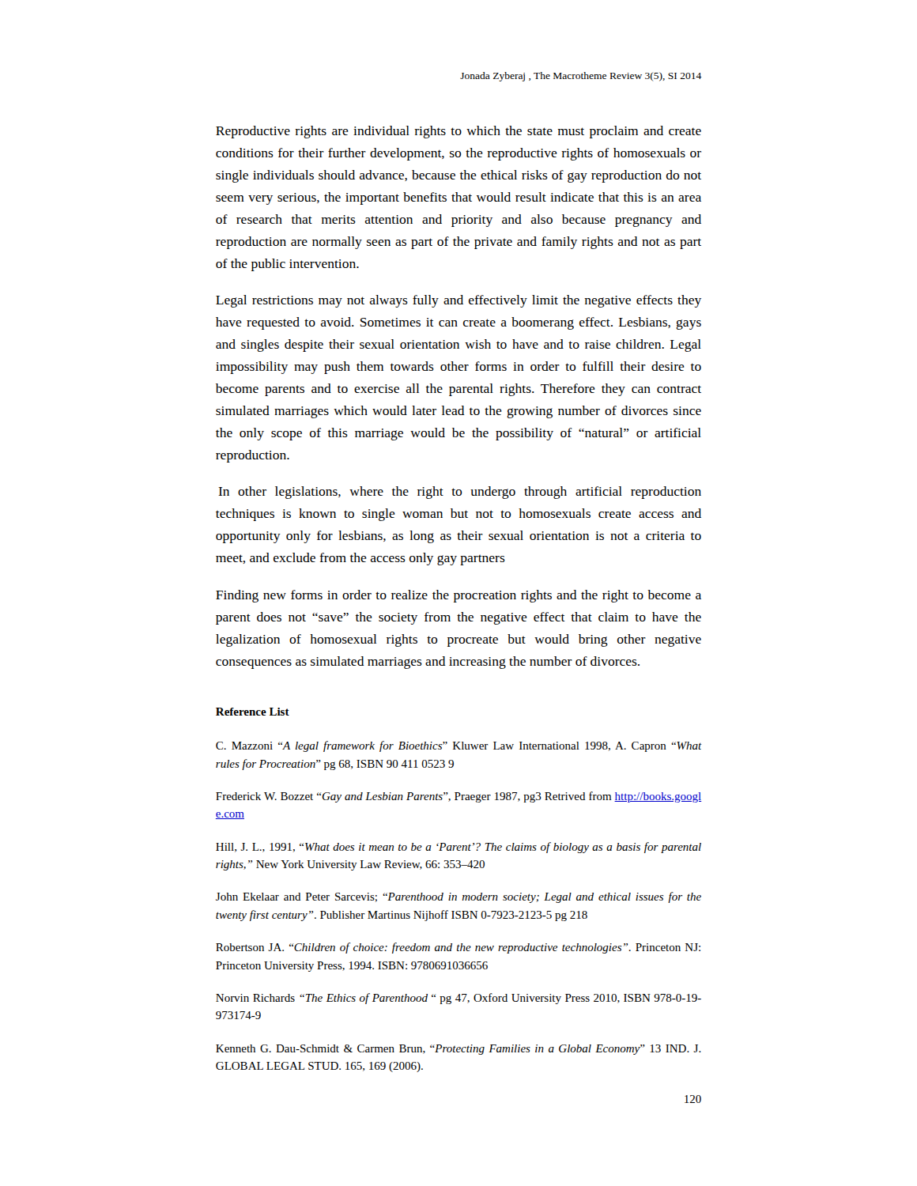Jonada Zyberaj , The Macrotheme Review 3(5), SI 2014
Reproductive rights are individual rights to which the state must proclaim and create conditions for their further development, so the reproductive rights of homosexuals or single individuals should advance, because the ethical risks of gay reproduction do not seem very serious, the important benefits that would result indicate that this is an area of research that merits attention and priority and also because pregnancy and reproduction are normally seen as part of the private and family rights and not as part of the public intervention.
Legal restrictions may not always fully and effectively limit the negative effects they have requested to avoid. Sometimes it can create a boomerang effect. Lesbians, gays and singles despite their sexual orientation wish to have and to raise children. Legal impossibility may push them towards other forms in order to fulfill their desire to become parents and to exercise all the parental rights. Therefore they can contract simulated marriages which would later lead to the growing number of divorces since the only scope of this marriage would be the possibility of “natural” or artificial reproduction.
In other legislations, where the right to undergo through artificial reproduction techniques is known to single woman but not to homosexuals create access and opportunity only for lesbians, as long as their sexual orientation is not a criteria to meet, and exclude from the access only gay partners
Finding new forms in order to realize the procreation rights and the right to become a parent does not “save” the society from the negative effect that claim to have the legalization of homosexual rights to procreate but would bring other negative consequences as simulated marriages and increasing the number of divorces.
Reference List
C. Mazzoni “A legal framework for Bioethics” Kluwer Law International 1998, A. Capron “What rules for Procreation” pg 68, ISBN 90 411 0523 9
Frederick W. Bozzet “Gay and Lesbian Parents”, Praeger 1987, pg3 Retrived from http://books.google.com
Hill, J. L., 1991, “What does it mean to be a ‘Parent’? The claims of biology as a basis for parental rights,” New York University Law Review, 66: 353–420
John Ekelaar and Peter Sarcevis; “Parenthood in modern society; Legal and ethical issues for the twenty first century”. Publisher Martinus Nijhoff ISBN 0-7923-2123-5 pg 218
Robertson JA. “Children of choice: freedom and the new reproductive technologies”. Princeton NJ: Princeton University Press, 1994. ISBN: 9780691036656
Norvin Richards “The Ethics of Parenthood “ pg 47, Oxford University Press 2010, ISBN 978-0-19-973174-9
Kenneth G. Dau-Schmidt & Carmen Brun, “Protecting Families in a Global Economy” 13 IND. J. GLOBAL LEGAL STUD. 165, 169 (2006).
120